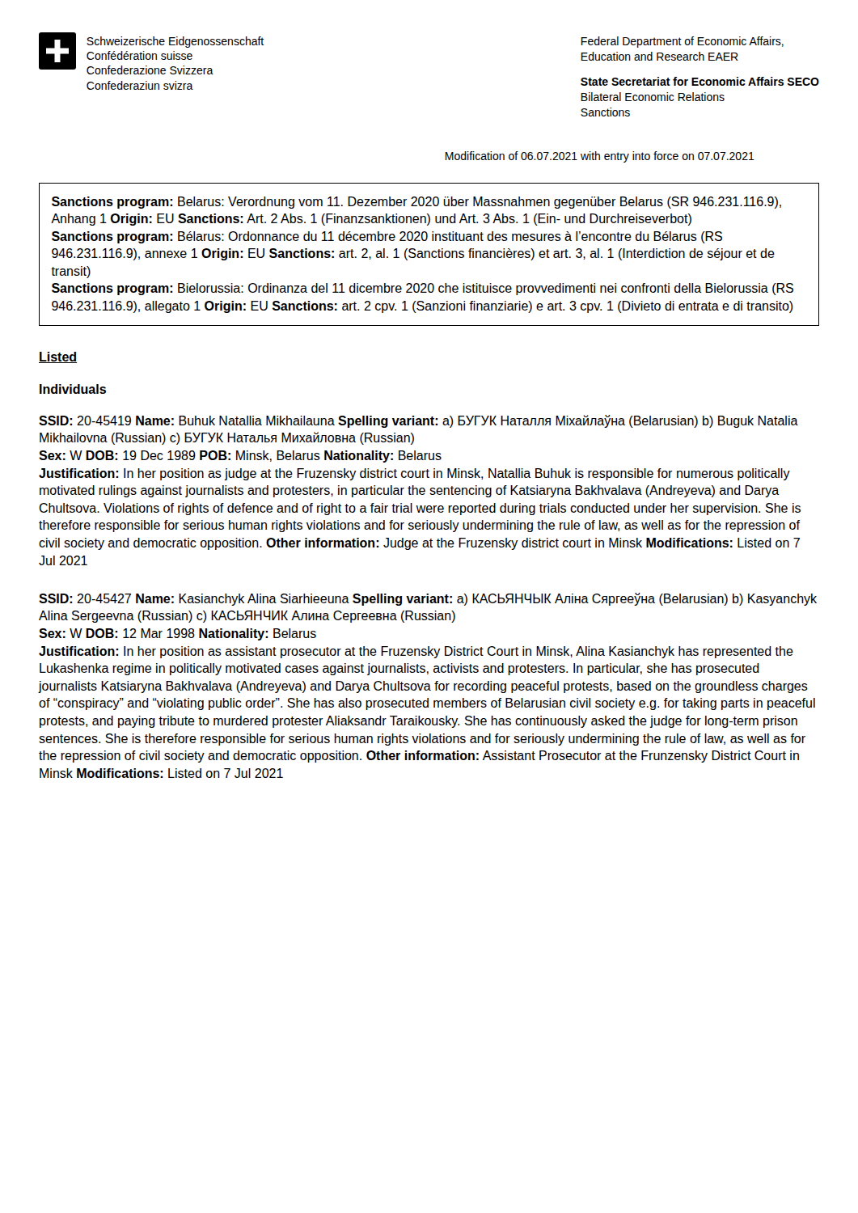Schweizerische Eidgenossenschaft
Confédération suisse
Confederazione Svizzera
Confederaziun svizra
Federal Department of Economic Affairs,
Education and Research EAER
State Secretariat for Economic Affairs SECO
Bilateral Economic Relations
Sanctions
Modification of 06.07.2021 with entry into force on 07.07.2021
Sanctions program: Belarus: Verordnung vom 11. Dezember 2020 über Massnahmen gegenüber Belarus (SR 946.231.116.9), Anhang 1 Origin: EU Sanctions: Art. 2 Abs. 1 (Finanzsanktionen) und Art. 3 Abs. 1 (Ein- und Durchreiseverbot)
Sanctions program: Bélarus: Ordonnance du 11 décembre 2020 instituant des mesures à l’encontre du Bélarus (RS 946.231.116.9), annexe 1 Origin: EU Sanctions: art. 2, al. 1 (Sanctions financières) et art. 3, al. 1 (Interdiction de séjour et de transit)
Sanctions program: Bielorussia: Ordinanza del 11 dicembre 2020 che istituisce provvedimenti nei confronti della Bielorussia (RS 946.231.116.9), allegato 1 Origin: EU Sanctions: art. 2 cpv. 1 (Sanzioni finanziarie) e art. 3 cpv. 1 (Divieto di entrata e di transito)
Listed
Individuals
SSID: 20-45419 Name: Buhuk Natallia Mikhailauna Spelling variant: a) БУГУК Наталля Міхайлаўна (Belarusian) b) Buguk Natalia Mikhailovna (Russian) c) БУГУК Наталья Михайловна (Russian)
Sex: W DOB: 19 Dec 1989 POB: Minsk, Belarus Nationality: Belarus
Justification: In her position as judge at the Fruzensky district court in Minsk, Natallia Buhuk is responsible for numerous politically motivated rulings against journalists and protesters, in particular the sentencing of Katsiaryna Bakhvalava (Andreyeva) and Darya Chultsova. Violations of rights of defence and of right to a fair trial were reported during trials conducted under her supervision. She is therefore responsible for serious human rights violations and for seriously undermining the rule of law, as well as for the repression of civil society and democratic opposition. Other information: Judge at the Fruzensky district court in Minsk Modifications: Listed on 7 Jul 2021
SSID: 20-45427 Name: Kasianchyk Alina Siarhieeuna Spelling variant: a) КАСЬЯНЧЫК Аліна Сяргееўна (Belarusian) b) Kasyanchyk Alina Sergeevna (Russian) c) КАСЬЯНЧИК Алина Сергеевна (Russian)
Sex: W DOB: 12 Mar 1998 Nationality: Belarus
Justification: In her position as assistant prosecutor at the Fruzensky District Court in Minsk, Alina Kasianchyk has represented the Lukashenka regime in politically motivated cases against journalists, activists and protesters. In particular, she has prosecuted journalists Katsiaryna Bakhvalava (Andreyeva) and Darya Chultsova for recording peaceful protests, based on the groundless charges of “conspiracy” and “violating public order”. She has also prosecuted members of Belarusian civil society e.g. for taking parts in peaceful protests, and paying tribute to murdered protester Aliaksandr Taraikousky. She has continuously asked the judge for long-term prison sentences. She is therefore responsible for serious human rights violations and for seriously undermining the rule of law, as well as for the repression of civil society and democratic opposition. Other information: Assistant Prosecutor at the Frunzensky District Court in Minsk Modifications: Listed on 7 Jul 2021